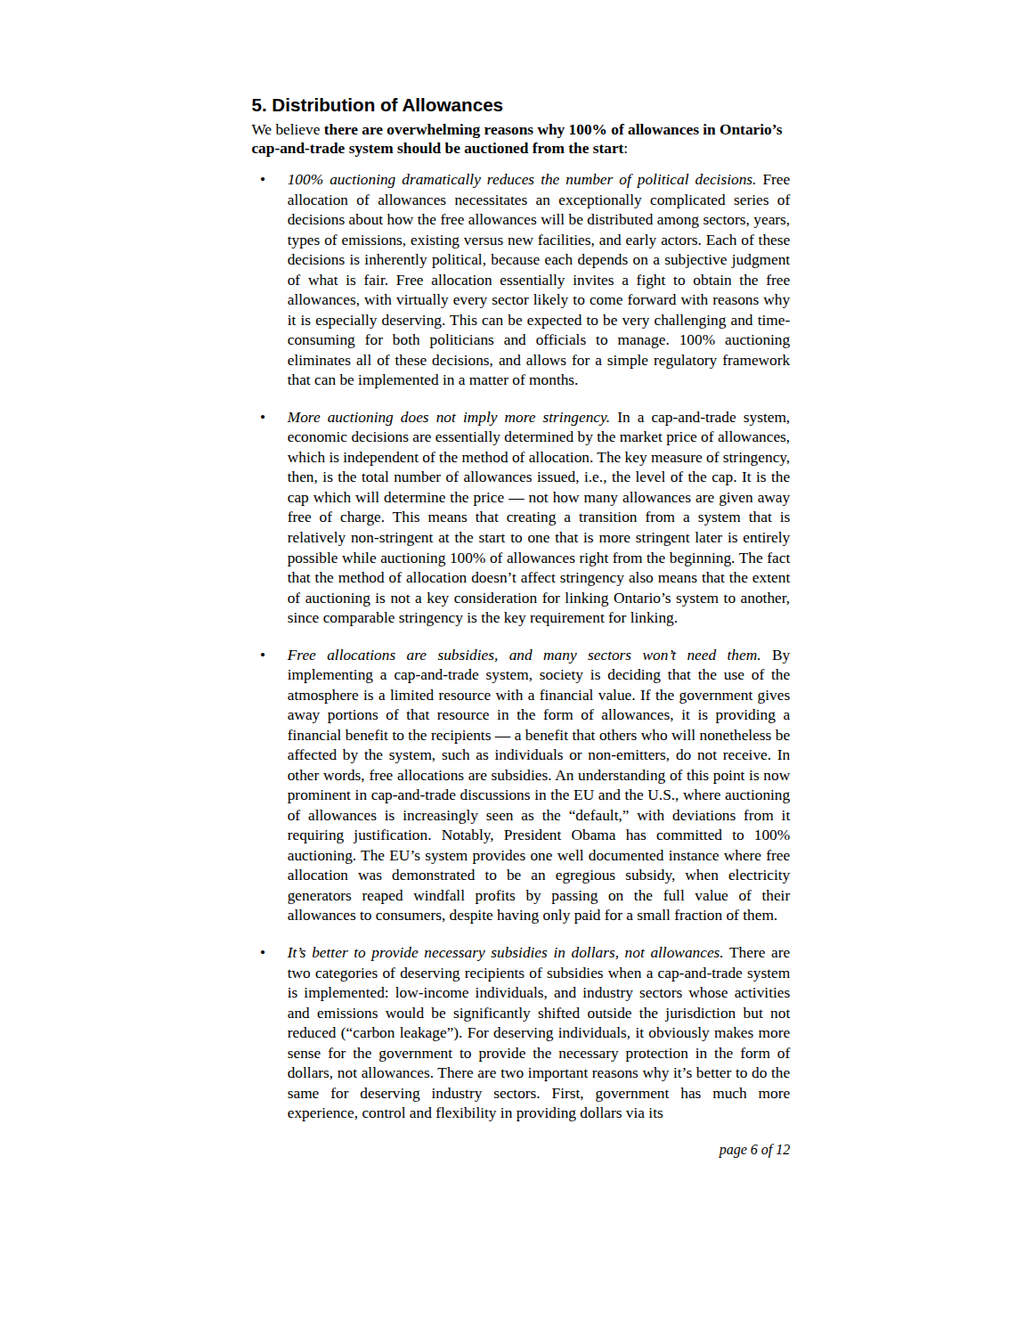5. Distribution of Allowances
We believe there are overwhelming reasons why 100% of allowances in Ontario’s cap-and-trade system should be auctioned from the start:
100% auctioning dramatically reduces the number of political decisions. Free allocation of allowances necessitates an exceptionally complicated series of decisions about how the free allowances will be distributed among sectors, years, types of emissions, existing versus new facilities, and early actors. Each of these decisions is inherently political, because each depends on a subjective judgment of what is fair. Free allocation essentially invites a fight to obtain the free allowances, with virtually every sector likely to come forward with reasons why it is especially deserving. This can be expected to be very challenging and time-consuming for both politicians and officials to manage. 100% auctioning eliminates all of these decisions, and allows for a simple regulatory framework that can be implemented in a matter of months.
More auctioning does not imply more stringency. In a cap-and-trade system, economic decisions are essentially determined by the market price of allowances, which is independent of the method of allocation. The key measure of stringency, then, is the total number of allowances issued, i.e., the level of the cap. It is the cap which will determine the price — not how many allowances are given away free of charge. This means that creating a transition from a system that is relatively non-stringent at the start to one that is more stringent later is entirely possible while auctioning 100% of allowances right from the beginning. The fact that the method of allocation doesn’t affect stringency also means that the extent of auctioning is not a key consideration for linking Ontario’s system to another, since comparable stringency is the key requirement for linking.
Free allocations are subsidies, and many sectors won’t need them. By implementing a cap-and-trade system, society is deciding that the use of the atmosphere is a limited resource with a financial value. If the government gives away portions of that resource in the form of allowances, it is providing a financial benefit to the recipients — a benefit that others who will nonetheless be affected by the system, such as individuals or non-emitters, do not receive. In other words, free allocations are subsidies. An understanding of this point is now prominent in cap-and-trade discussions in the EU and the U.S., where auctioning of allowances is increasingly seen as the “default,” with deviations from it requiring justification. Notably, President Obama has committed to 100% auctioning. The EU’s system provides one well documented instance where free allocation was demonstrated to be an egregious subsidy, when electricity generators reaped windfall profits by passing on the full value of their allowances to consumers, despite having only paid for a small fraction of them.
It’s better to provide necessary subsidies in dollars, not allowances. There are two categories of deserving recipients of subsidies when a cap-and-trade system is implemented: low-income individuals, and industry sectors whose activities and emissions would be significantly shifted outside the jurisdiction but not reduced (“carbon leakage”). For deserving individuals, it obviously makes more sense for the government to provide the necessary protection in the form of dollars, not allowances. There are two important reasons why it’s better to do the same for deserving industry sectors. First, government has much more experience, control and flexibility in providing dollars via its
page 6 of 12